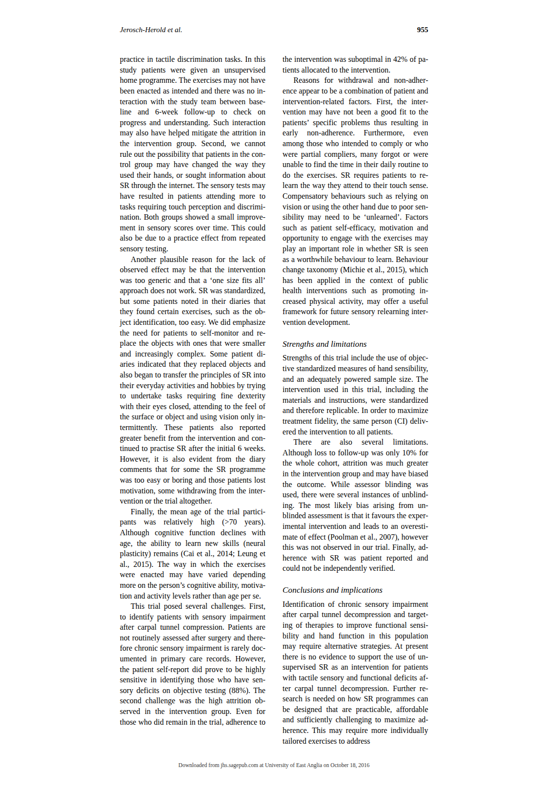Jerosch-Herold et al. 955
practice in tactile discrimination tasks. In this study patients were given an unsupervised home programme. The exercises may not have been enacted as intended and there was no interaction with the study team between baseline and 6-week follow-up to check on progress and understanding. Such interaction may also have helped mitigate the attrition in the intervention group. Second, we cannot rule out the possibility that patients in the control group may have changed the way they used their hands, or sought information about SR through the internet. The sensory tests may have resulted in patients attending more to tasks requiring touch perception and discrimination. Both groups showed a small improvement in sensory scores over time. This could also be due to a practice effect from repeated sensory testing.
Another plausible reason for the lack of observed effect may be that the intervention was too generic and that a ‘one size fits all’ approach does not work. SR was standardized, but some patients noted in their diaries that they found certain exercises, such as the object identification, too easy. We did emphasize the need for patients to self-monitor and replace the objects with ones that were smaller and increasingly complex. Some patient diaries indicated that they replaced objects and also began to transfer the principles of SR into their everyday activities and hobbies by trying to undertake tasks requiring fine dexterity with their eyes closed, attending to the feel of the surface or object and using vision only intermittently. These patients also reported greater benefit from the intervention and continued to practise SR after the initial 6 weeks. However, it is also evident from the diary comments that for some the SR programme was too easy or boring and those patients lost motivation, some withdrawing from the intervention or the trial altogether.
Finally, the mean age of the trial participants was relatively high (>70 years). Although cognitive function declines with age, the ability to learn new skills (neural plasticity) remains (Cai et al., 2014; Leung et al., 2015). The way in which the exercises were enacted may have varied depending more on the person’s cognitive ability, motivation and activity levels rather than age per se.
This trial posed several challenges. First, to identify patients with sensory impairment after carpal tunnel compression. Patients are not routinely assessed after surgery and therefore chronic sensory impairment is rarely documented in primary care records. However, the patient self-report did prove to be highly sensitive in identifying those who have sensory deficits on objective testing (88%). The second challenge was the high attrition observed in the intervention group. Even for those who did remain in the trial, adherence to the intervention was suboptimal in 42% of patients allocated to the intervention.
Reasons for withdrawal and non-adherence appear to be a combination of patient and intervention-related factors. First, the intervention may have not been a good fit to the patients’ specific problems thus resulting in early non-adherence. Furthermore, even among those who intended to comply or who were partial compliers, many forgot or were unable to find the time in their daily routine to do the exercises. SR requires patients to relearn the way they attend to their touch sense. Compensatory behaviours such as relying on vision or using the other hand due to poor sensibility may need to be ‘unlearned’. Factors such as patient self-efficacy, motivation and opportunity to engage with the exercises may play an important role in whether SR is seen as a worthwhile behaviour to learn. Behaviour change taxonomy (Michie et al., 2015), which has been applied in the context of public health interventions such as promoting increased physical activity, may offer a useful framework for future sensory relearning intervention development.
Strengths and limitations
Strengths of this trial include the use of objective standardized measures of hand sensibility, and an adequately powered sample size. The intervention used in this trial, including the materials and instructions, were standardized and therefore replicable. In order to maximize treatment fidelity, the same person (CI) delivered the intervention to all patients.
There are also several limitations. Although loss to follow-up was only 10% for the whole cohort, attrition was much greater in the intervention group and may have biased the outcome. While assessor blinding was used, there were several instances of unblinding. The most likely bias arising from unblinded assessment is that it favours the experimental intervention and leads to an overestimate of effect (Poolman et al., 2007), however this was not observed in our trial. Finally, adherence with SR was patient reported and could not be independently verified.
Conclusions and implications
Identification of chronic sensory impairment after carpal tunnel decompression and targeting of therapies to improve functional sensibility and hand function in this population may require alternative strategies. At present there is no evidence to support the use of unsupervised SR as an intervention for patients with tactile sensory and functional deficits after carpal tunnel decompression. Further research is needed on how SR programmes can be designed that are practicable, affordable and sufficiently challenging to maximize adherence. This may require more individually tailored exercises to address
Downloaded from jhs.sagepub.com at University of East Anglia on October 18, 2016